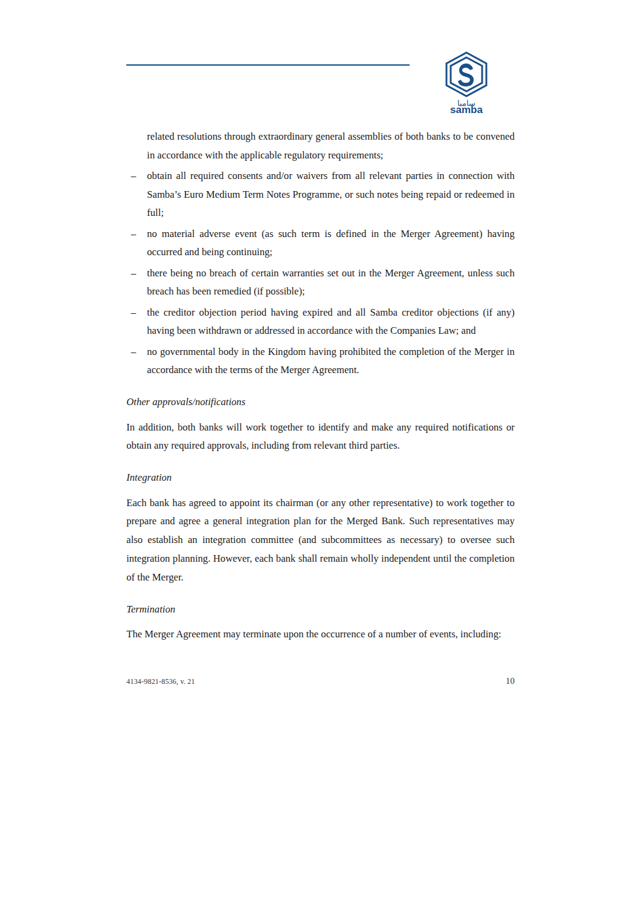سامبا samba
related resolutions through extraordinary general assemblies of both banks to be convened in accordance with the applicable regulatory requirements;
obtain all required consents and/or waivers from all relevant parties in connection with Samba’s Euro Medium Term Notes Programme, or such notes being repaid or redeemed in full;
no material adverse event (as such term is defined in the Merger Agreement) having occurred and being continuing;
there being no breach of certain warranties set out in the Merger Agreement, unless such breach has been remedied (if possible);
the creditor objection period having expired and all Samba creditor objections (if any) having been withdrawn or addressed in accordance with the Companies Law; and
no governmental body in the Kingdom having prohibited the completion of the Merger in accordance with the terms of the Merger Agreement.
Other approvals/notifications
In addition, both banks will work together to identify and make any required notifications or obtain any required approvals, including from relevant third parties.
Integration
Each bank has agreed to appoint its chairman (or any other representative) to work together to prepare and agree a general integration plan for the Merged Bank. Such representatives may also establish an integration committee (and subcommittees as necessary) to oversee such integration planning. However, each bank shall remain wholly independent until the completion of the Merger.
Termination
The Merger Agreement may terminate upon the occurrence of a number of events, including:
4134-9821-8536, v. 21
10